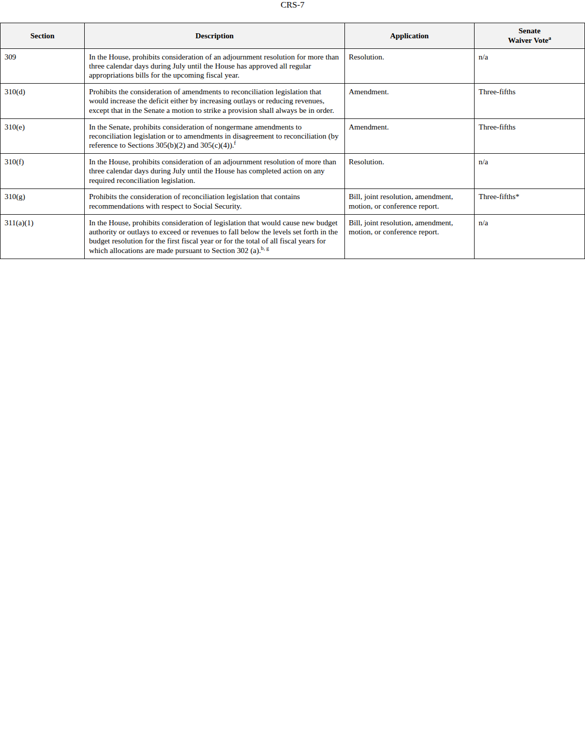CRS-7
| Section | Description | Application | Senate Waiver Vote a |
| --- | --- | --- | --- |
| 309 | In the House, prohibits consideration of an adjournment resolution for more than three calendar days during July until the House has approved all regular appropriations bills for the upcoming fiscal year. | Resolution. | n/a |
| 310(d) | Prohibits the consideration of amendments to reconciliation legislation that would increase the deficit either by increasing outlays or reducing revenues, except that in the Senate a motion to strike a provision shall always be in order. | Amendment. | Three-fifths |
| 310(e) | In the Senate, prohibits consideration of nongermane amendments to reconciliation legislation or to amendments in disagreement to reconciliation (by reference to Sections 305(b)(2) and 305(c)(4)). f | Amendment. | Three-fifths |
| 310(f) | In the House, prohibits consideration of an adjournment resolution of more than three calendar days during July until the House has completed action on any required reconciliation legislation. | Resolution. | n/a |
| 310(g) | Prohibits the consideration of reconciliation legislation that contains recommendations with respect to Social Security. | Bill, joint resolution, amendment, motion, or conference report. | Three-fifths* |
| 311(a)(1) | In the House, prohibits consideration of legislation that would cause new budget authority or outlays to exceed or revenues to fall below the levels set forth in the budget resolution for the first fiscal year or for the total of all fiscal years for which allocations are made pursuant to Section 302 (a). b, g | Bill, joint resolution, amendment, motion, or conference report. | n/a |